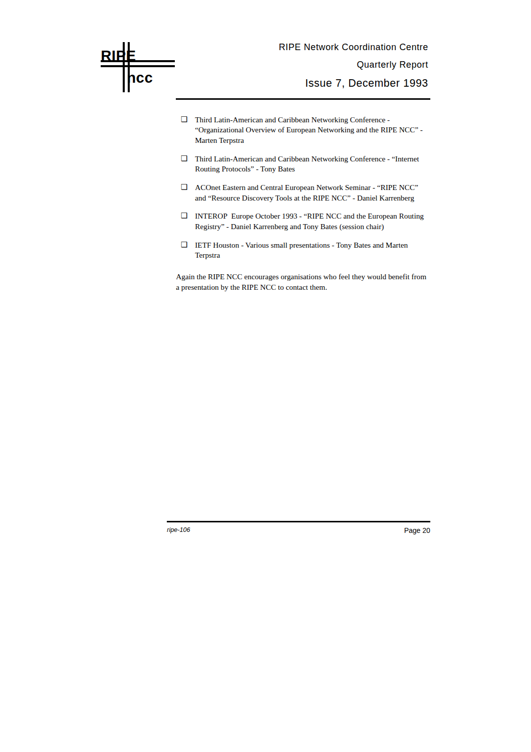RIPE
ncc
RIPE Network Coordination Centre
Quarterly Report
Issue 7, December 1993
Third Latin-American and Caribbean Networking Conference - “Organizational Overview of European Networking and the RIPE NCC” - Marten Terpstra
Third Latin-American and Caribbean Networking Conference - “Internet Routing Protocols” - Tony Bates
ACOnet Eastern and Central European Network Seminar - “RIPE NCC” and “Resource Discovery Tools at the RIPE NCC” - Daniel Karrenberg
INTEROP Europe October 1993 - “RIPE NCC and the European Routing Registry” - Daniel Karrenberg and Tony Bates (session chair)
IETF Houston - Various small presentations - Tony Bates and Marten Terpstra
Again the RIPE NCC encourages organisations who feel they would benefit from a presentation by the RIPE NCC to contact them.
ripe-106 Page 20